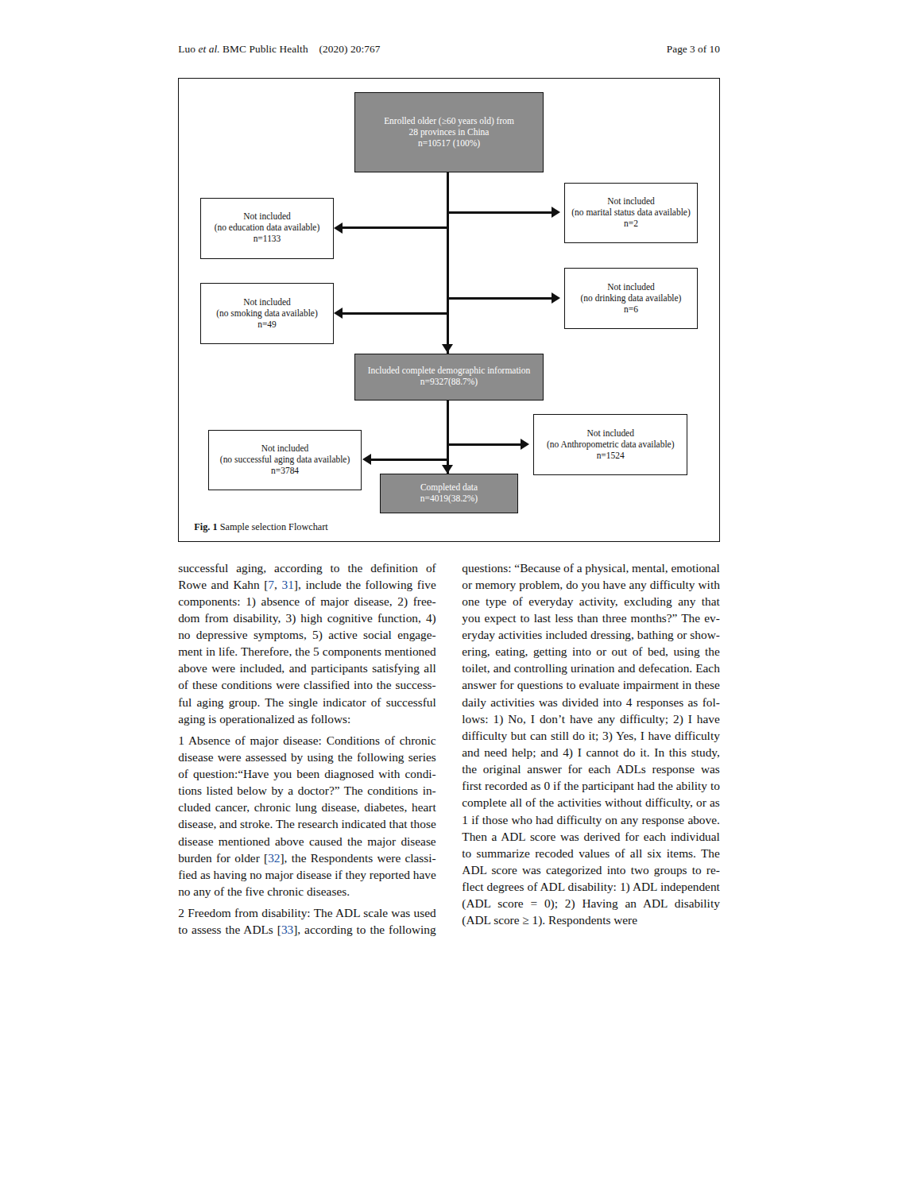Luo et al. BMC Public Health (2020) 20:767
Page 3 of 10
Enrolled older (≥60 years old) from
28 provinces in China
n=10517 (100%)
Not included
(no marital status data available)
n=2
Not included
(no education data available)
n=1133
Not included
(no drinking data available)
n=6
Not included
(no smoking data available)
n=49
Included complete demographic information
n=9327(88.7%)
Not included
(no Anthropometric data available)
n=1524
Not included
(no successful aging data available)
n=3784
Completed data
n=4019(38.2%)
Fig. 1 Sample selection Flowchart
successful aging, according to the definition of Rowe and Kahn [7, 31], include the following five components: 1) absence of major disease, 2) freedom from disability, 3) high cognitive function, 4) no depressive symptoms, 5) active social engagement in life. Therefore, the 5 components mentioned above were included, and participants satisfying all of these conditions were classified into the successful aging group. The single indicator of successful aging is operationalized as follows:
1 Absence of major disease: Conditions of chronic disease were assessed by using the following series of question:“Have you been diagnosed with conditions listed below by a doctor?” The conditions included cancer, chronic lung disease, diabetes, heart disease, and stroke. The research indicated that those disease mentioned above caused the major disease burden for older [32], the Respondents were classified as having no major disease if they reported have no any of the five chronic diseases.
2 Freedom from disability: The ADL scale was used to assess the ADLs [33], according to the following questions: “Because of a physical, mental, emotional or memory problem, do you have any difficulty with one type of everyday activity, excluding any that you expect to last less than three months?” The everyday activities included dressing, bathing or showering, eating, getting into or out of bed, using the toilet, and controlling urination and defecation. Each answer for questions to evaluate impairment in these daily activities was divided into 4 responses as follows: 1) No, I don’t have any difficulty; 2) I have difficulty but can still do it; 3) Yes, I have difficulty and need help; and 4) I cannot do it. In this study, the original answer for each ADLs response was first recorded as 0 if the participant had the ability to complete all of the activities without difficulty, or as 1 if those who had difficulty on any response above. Then a ADL score was derived for each individual to summarize recoded values of all six items. The ADL score was categorized into two groups to reflect degrees of ADL disability: 1) ADL independent (ADL score = 0); 2) Having an ADL disability (ADL score ≥ 1). Respondents were